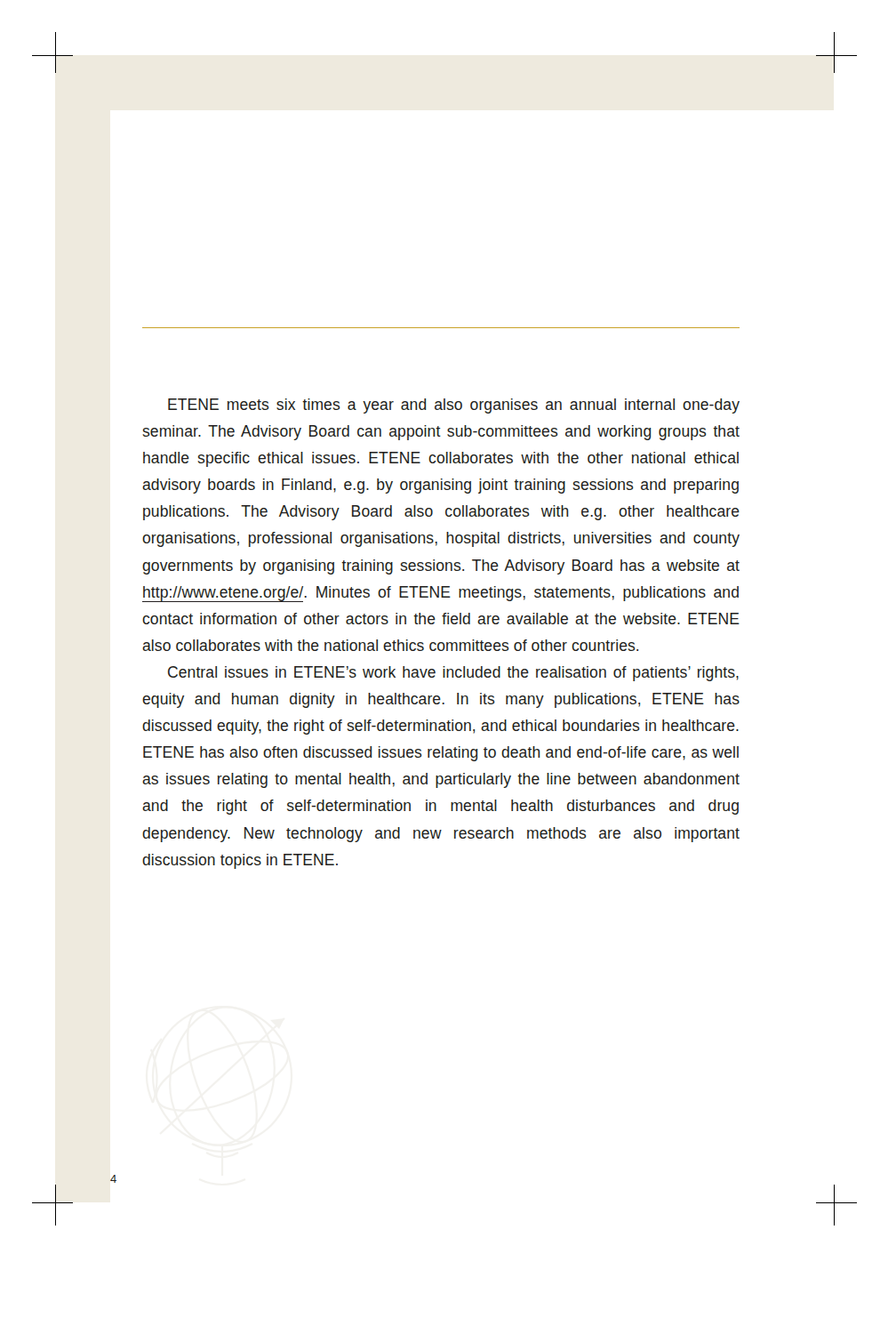ETENE meets six times a year and also organises an annual internal one-day seminar. The Advisory Board can appoint sub-committees and working groups that handle specific ethical issues. ETENE collaborates with the other national ethical advisory boards in Finland, e.g. by organising joint training sessions and preparing publications. The Advisory Board also collaborates with e.g. other healthcare organisations, professional organisations, hospital districts, universities and county governments by organising training sessions. The Advisory Board has a website at http://www.etene.org/e/. Minutes of ETENE meetings, statements, publications and contact information of other actors in the field are available at the website. ETENE also collaborates with the national ethics committees of other countries.
Central issues in ETENE’s work have included the realisation of patients’ rights, equity and human dignity in healthcare. In its many publications, ETENE has discussed equity, the right of self-determination, and ethical boundaries in healthcare. ETENE has also often discussed issues relating to death and end-of-life care, as well as issues relating to mental health, and particularly the line between abandonment and the right of self-determination in mental health disturbances and drug dependency. New technology and new research methods are also important discussion topics in ETENE.
4